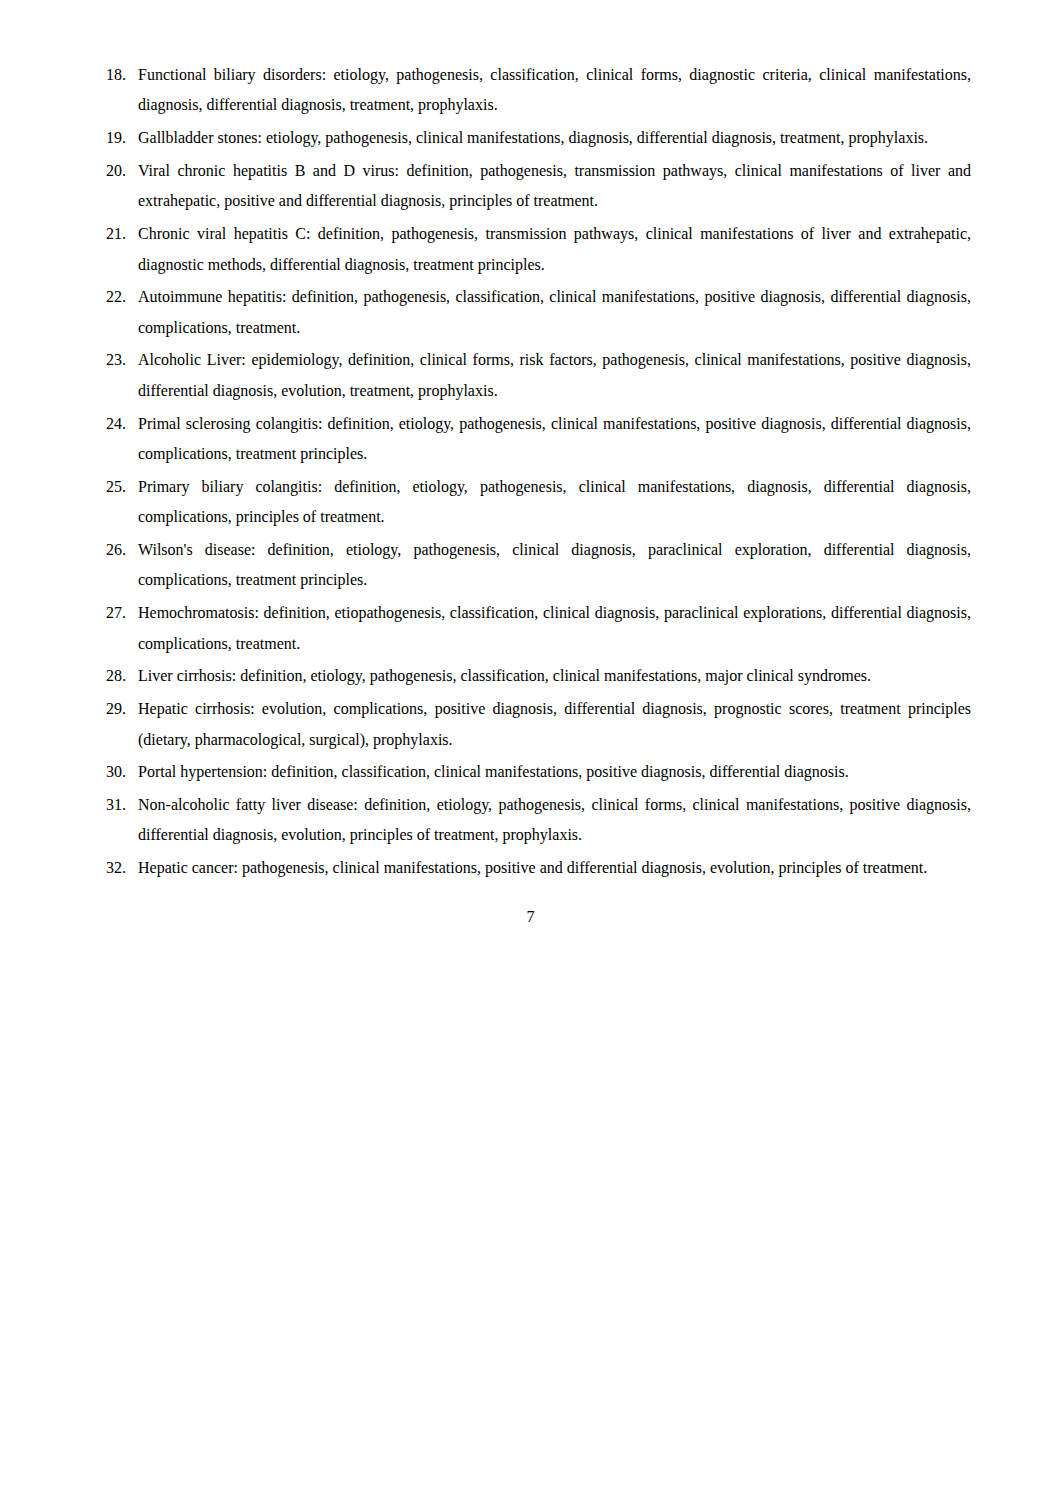Functional biliary disorders: etiology, pathogenesis, classification, clinical forms, diagnostic criteria, clinical manifestations, diagnosis, differential diagnosis, treatment, prophylaxis.
Gallbladder stones: etiology, pathogenesis, clinical manifestations, diagnosis, differential diagnosis, treatment, prophylaxis.
Viral chronic hepatitis B and D virus: definition, pathogenesis, transmission pathways, clinical manifestations of liver and extrahepatic, positive and differential diagnosis, principles of treatment.
Chronic viral hepatitis C: definition, pathogenesis, transmission pathways, clinical manifestations of liver and extrahepatic, diagnostic methods, differential diagnosis, treatment principles.
Autoimmune hepatitis: definition, pathogenesis, classification, clinical manifestations, positive diagnosis, differential diagnosis, complications, treatment.
Alcoholic Liver: epidemiology, definition, clinical forms, risk factors, pathogenesis, clinical manifestations, positive diagnosis, differential diagnosis, evolution, treatment, prophylaxis.
Primal sclerosing colangitis: definition, etiology, pathogenesis, clinical manifestations, positive diagnosis, differential diagnosis, complications, treatment principles.
Primary biliary colangitis: definition, etiology, pathogenesis, clinical manifestations, diagnosis, differential diagnosis, complications, principles of treatment.
Wilson's disease: definition, etiology, pathogenesis, clinical diagnosis, paraclinical exploration, differential diagnosis, complications, treatment principles.
Hemochromatosis: definition, etiopathogenesis, classification, clinical diagnosis, paraclinical explorations, differential diagnosis, complications, treatment.
Liver cirrhosis: definition, etiology, pathogenesis, classification, clinical manifestations, major clinical syndromes.
Hepatic cirrhosis: evolution, complications, positive diagnosis, differential diagnosis, prognostic scores, treatment principles (dietary, pharmacological, surgical), prophylaxis.
Portal hypertension: definition, classification, clinical manifestations, positive diagnosis, differential diagnosis.
Non-alcoholic fatty liver disease: definition, etiology, pathogenesis, clinical forms, clinical manifestations, positive diagnosis, differential diagnosis, evolution, principles of treatment, prophylaxis.
Hepatic cancer: pathogenesis, clinical manifestations, positive and differential diagnosis, evolution, principles of treatment.
7